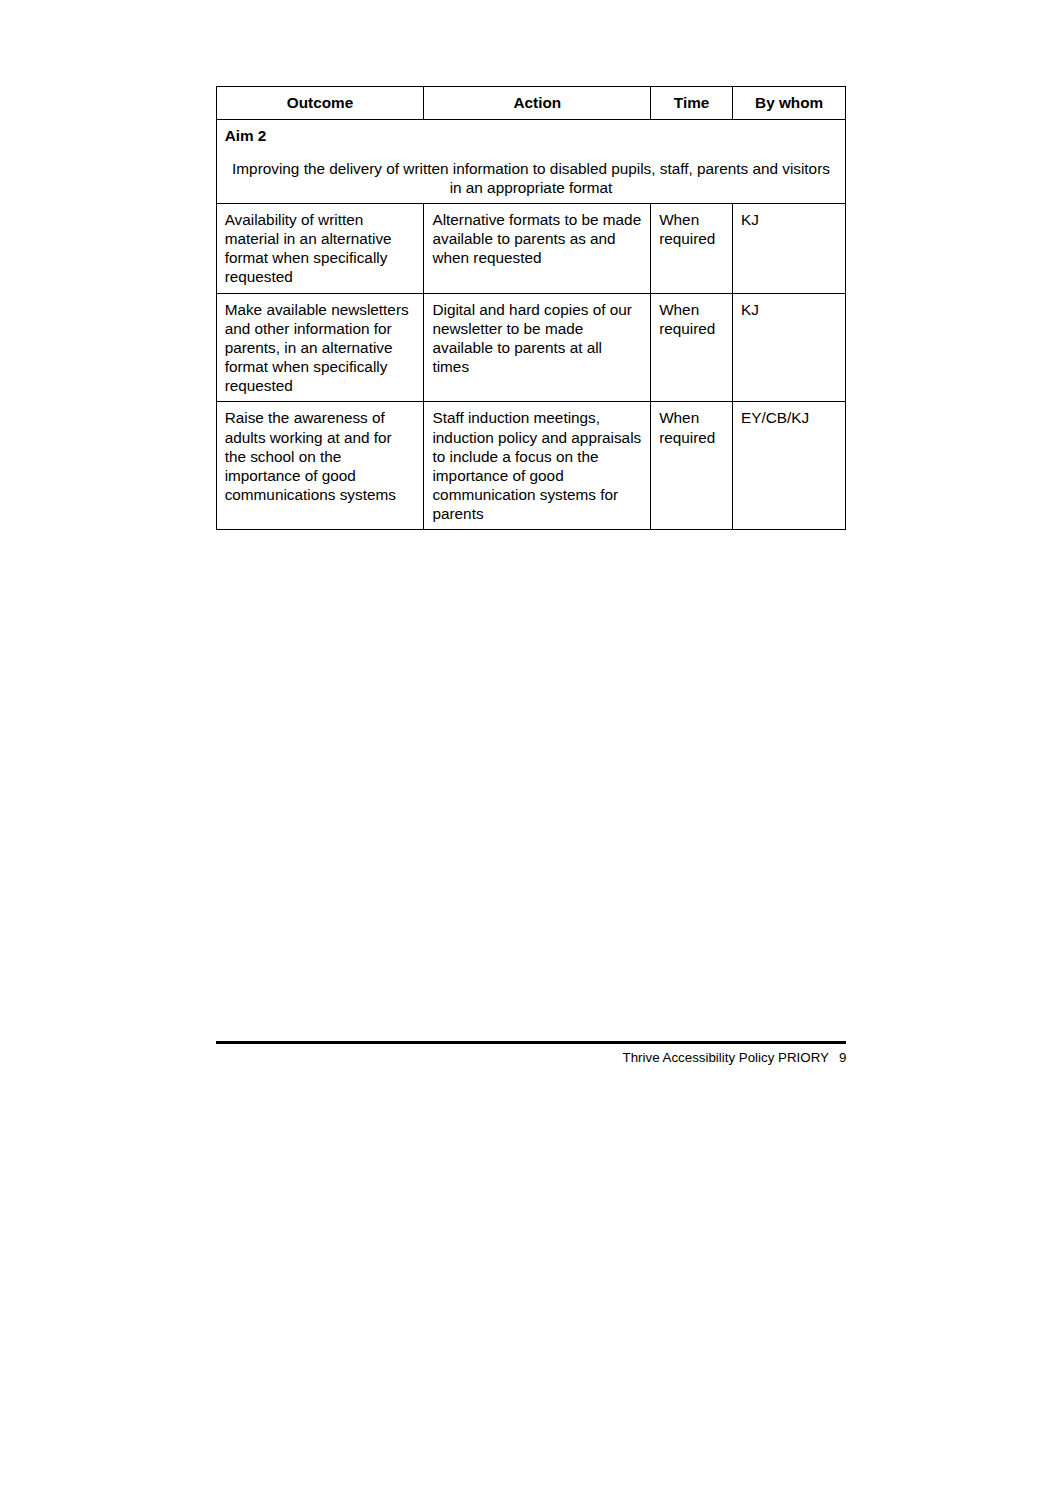| Aim 2 Improving the delivery of written information to disabled pupils, staff, parents and visitors in an appropriate format |
| Outcome | Action | Time | By whom |
| Availability of written material in an alternative format when specifically requested | Alternative formats to be made available to parents as and when requested | When required | KJ |
| Make available newsletters and other information for parents, in an alternative format when specifically requested | Digital and hard copies of our newsletter to be made available to parents at all times | When required | KJ |
| Raise the awareness of adults working at and for the school on the importance of good communications systems | Staff induction meetings, induction policy and appraisals to include a focus on the importance of good communication systems for parents | When required | EY/CB/KJ |
Thrive Accessibility Policy PRIORY9